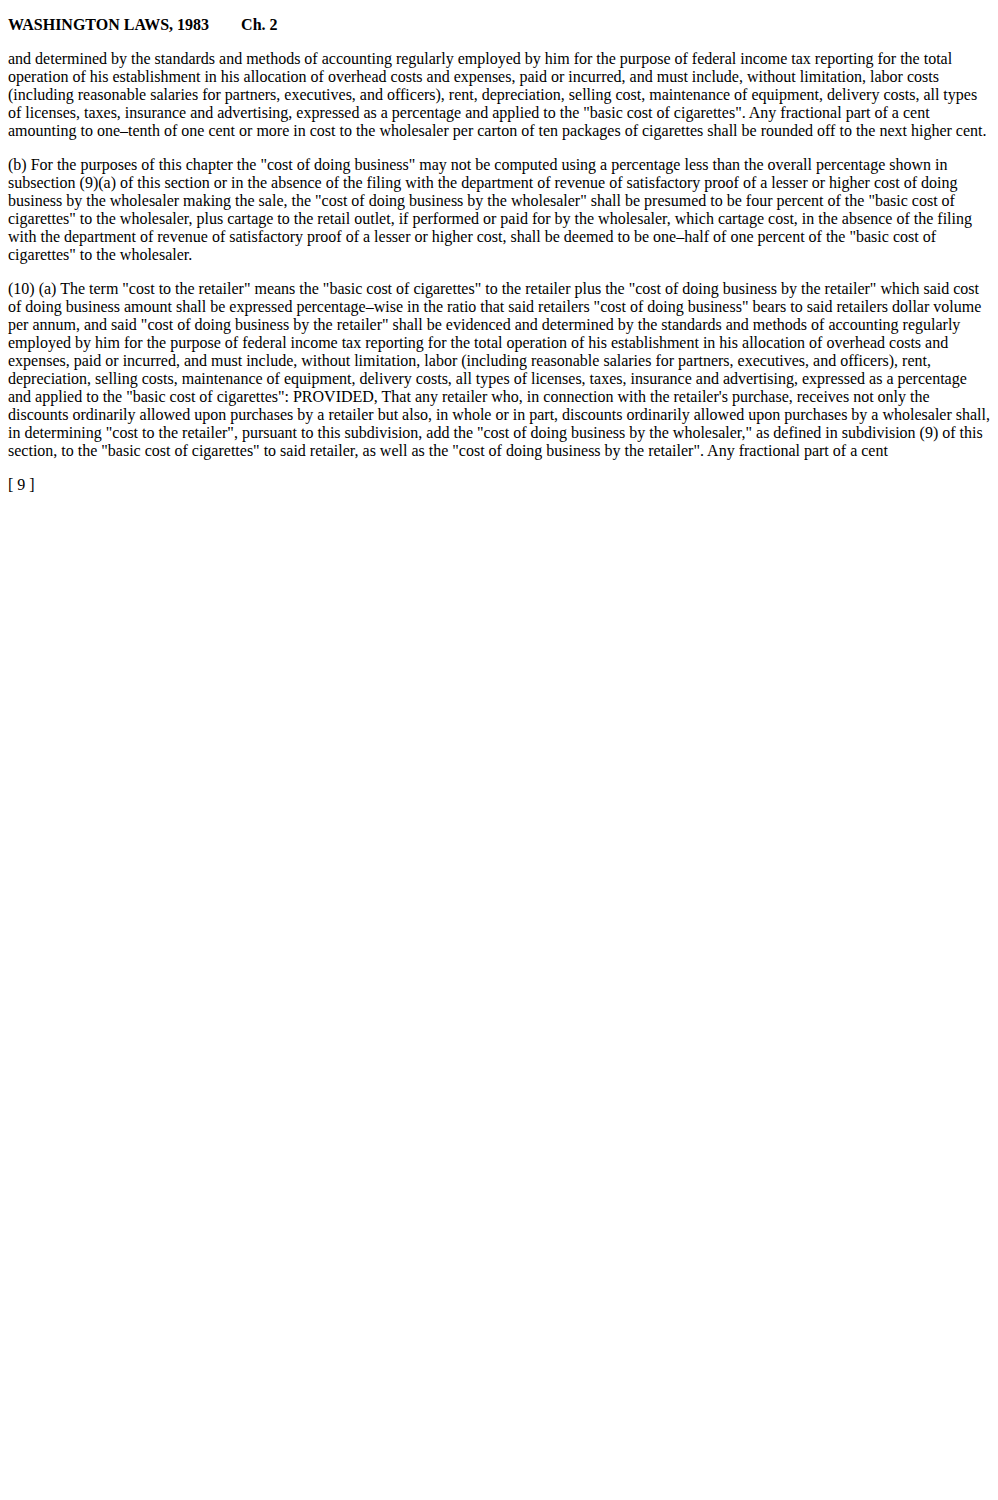WASHINGTON LAWS, 1983 Ch. 2
and determined by the standards and methods of accounting regularly employed by him for the purpose of federal income tax reporting for the total operation of his establishment in his allocation of overhead costs and expenses, paid or incurred, and must include, without limitation, labor costs (including reasonable salaries for partners, executives, and officers), rent, depreciation, selling cost, maintenance of equipment, delivery costs, all types of licenses, taxes, insurance and advertising, expressed as a percentage and applied to the "basic cost of cigarettes". Any fractional part of a cent amounting to one–tenth of one cent or more in cost to the wholesaler per carton of ten packages of cigarettes shall be rounded off to the next higher cent.
(b) For the purposes of this chapter the "cost of doing business" may not be computed using a percentage less than the overall percentage shown in subsection (9)(a) of this section or in the absence of the filing with the department of revenue of satisfactory proof of a lesser or higher cost of doing business by the wholesaler making the sale, the "cost of doing business by the wholesaler" shall be presumed to be four percent of the "basic cost of cigarettes" to the wholesaler, plus cartage to the retail outlet, if performed or paid for by the wholesaler, which cartage cost, in the absence of the filing with the department of revenue of satisfactory proof of a lesser or higher cost, shall be deemed to be one–half of one percent of the "basic cost of cigarettes" to the wholesaler.
(10) (a) The term "cost to the retailer" means the "basic cost of cigarettes" to the retailer plus the "cost of doing business by the retailer" which said cost of doing business amount shall be expressed percentage–wise in the ratio that said retailers "cost of doing business" bears to said retailers dollar volume per annum, and said "cost of doing business by the retailer" shall be evidenced and determined by the standards and methods of accounting regularly employed by him for the purpose of federal income tax reporting for the total operation of his establishment in his allocation of overhead costs and expenses, paid or incurred, and must include, without limitation, labor (including reasonable salaries for partners, executives, and officers), rent, depreciation, selling costs, maintenance of equipment, delivery costs, all types of licenses, taxes, insurance and advertising, expressed as a percentage and applied to the "basic cost of cigarettes": PROVIDED, That any retailer who, in connection with the retailer's purchase, receives not only the discounts ordinarily allowed upon purchases by a retailer but also, in whole or in part, discounts ordinarily allowed upon purchases by a wholesaler shall, in determining "cost to the retailer", pursuant to this subdivision, add the "cost of doing business by the wholesaler," as defined in subdivision (9) of this section, to the "basic cost of cigarettes" to said retailer, as well as the "cost of doing business by the retailer". Any fractional part of a cent
[ 9 ]